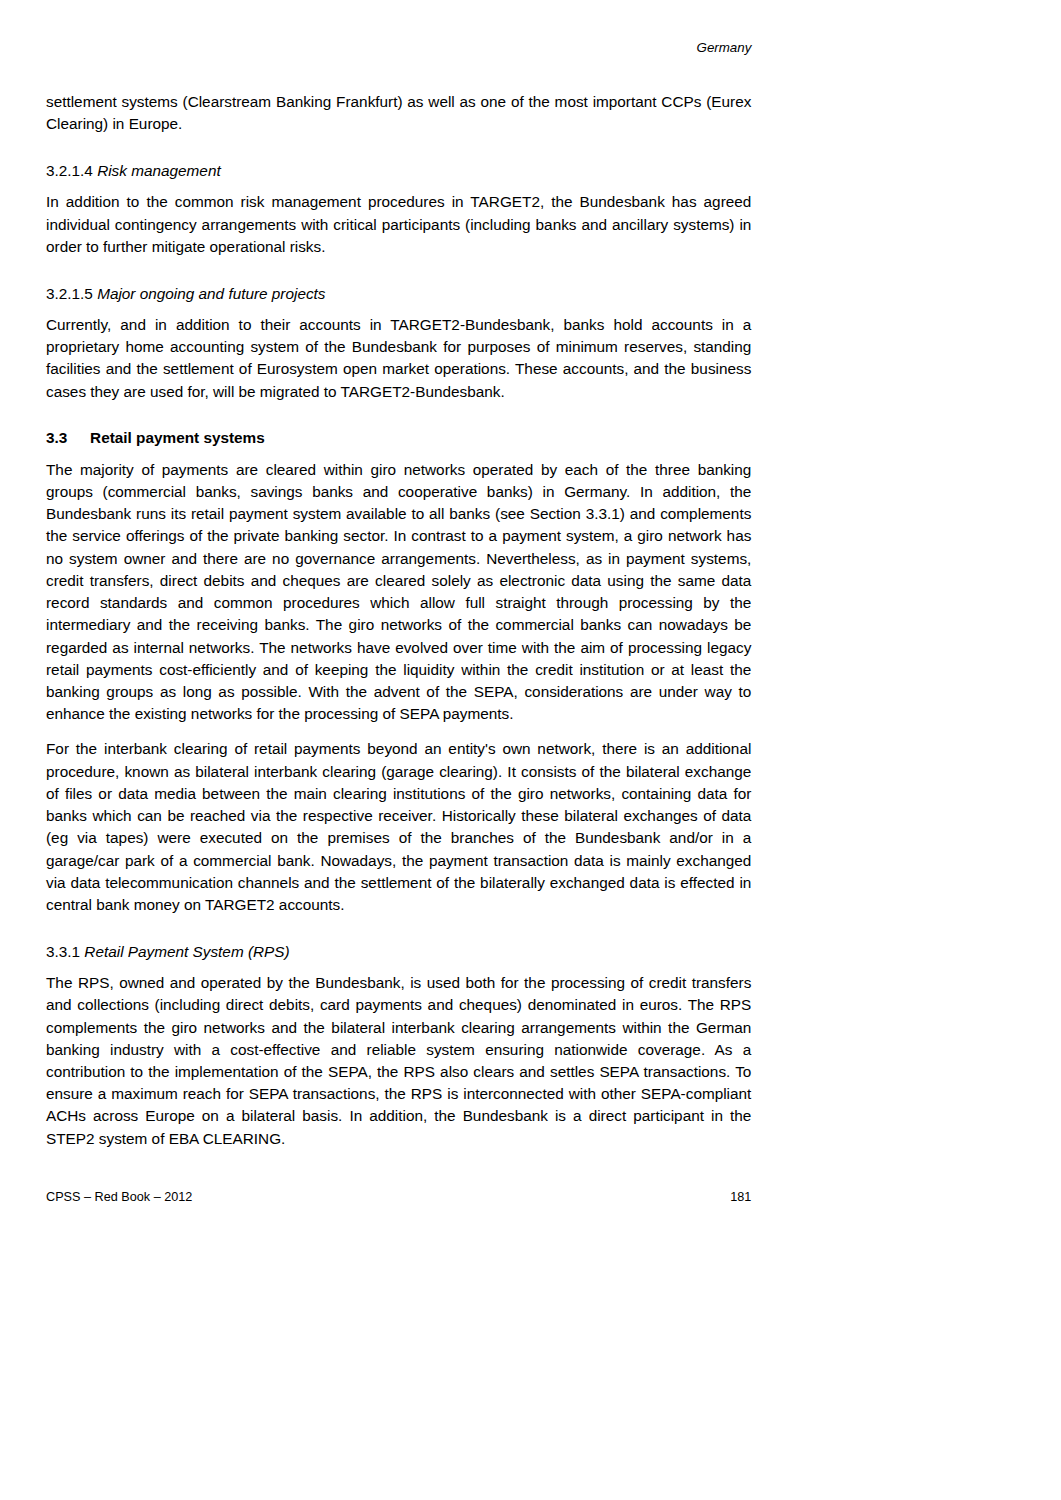Germany
settlement systems (Clearstream Banking Frankfurt) as well as one of the most important CCPs (Eurex Clearing) in Europe.
3.2.1.4 Risk management
In addition to the common risk management procedures in TARGET2, the Bundesbank has agreed individual contingency arrangements with critical participants (including banks and ancillary systems) in order to further mitigate operational risks.
3.2.1.5 Major ongoing and future projects
Currently, and in addition to their accounts in TARGET2-Bundesbank, banks hold accounts in a proprietary home accounting system of the Bundesbank for purposes of minimum reserves, standing facilities and the settlement of Eurosystem open market operations. These accounts, and the business cases they are used for, will be migrated to TARGET2-Bundesbank.
3.3 Retail payment systems
The majority of payments are cleared within giro networks operated by each of the three banking groups (commercial banks, savings banks and cooperative banks) in Germany. In addition, the Bundesbank runs its retail payment system available to all banks (see Section 3.3.1) and complements the service offerings of the private banking sector. In contrast to a payment system, a giro network has no system owner and there are no governance arrangements. Nevertheless, as in payment systems, credit transfers, direct debits and cheques are cleared solely as electronic data using the same data record standards and common procedures which allow full straight through processing by the intermediary and the receiving banks. The giro networks of the commercial banks can nowadays be regarded as internal networks. The networks have evolved over time with the aim of processing legacy retail payments cost-efficiently and of keeping the liquidity within the credit institution or at least the banking groups as long as possible. With the advent of the SEPA, considerations are under way to enhance the existing networks for the processing of SEPA payments.
For the interbank clearing of retail payments beyond an entity's own network, there is an additional procedure, known as bilateral interbank clearing (garage clearing). It consists of the bilateral exchange of files or data media between the main clearing institutions of the giro networks, containing data for banks which can be reached via the respective receiver. Historically these bilateral exchanges of data (eg via tapes) were executed on the premises of the branches of the Bundesbank and/or in a garage/car park of a commercial bank. Nowadays, the payment transaction data is mainly exchanged via data telecommunication channels and the settlement of the bilaterally exchanged data is effected in central bank money on TARGET2 accounts.
3.3.1 Retail Payment System (RPS)
The RPS, owned and operated by the Bundesbank, is used both for the processing of credit transfers and collections (including direct debits, card payments and cheques) denominated in euros. The RPS complements the giro networks and the bilateral interbank clearing arrangements within the German banking industry with a cost-effective and reliable system ensuring nationwide coverage. As a contribution to the implementation of the SEPA, the RPS also clears and settles SEPA transactions. To ensure a maximum reach for SEPA transactions, the RPS is interconnected with other SEPA-compliant ACHs across Europe on a bilateral basis. In addition, the Bundesbank is a direct participant in the STEP2 system of EBA CLEARING.
CPSS – Red Book – 2012
181